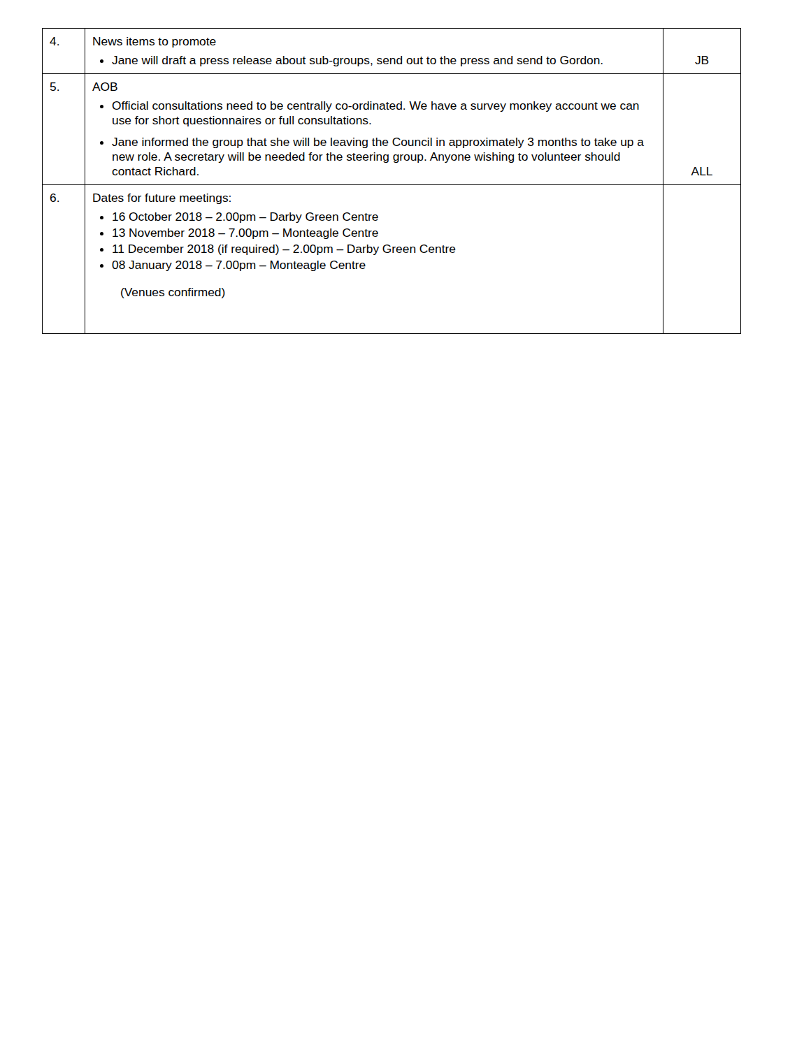| 4. | News items to promote Jane will draft a press release about sub-groups, send out to the press and send to Gordon. | JB |
| 5. | AOB Official consultations need to be centrally co-ordinated. We have a survey monkey account we can use for short questionnaires or full consultations. Jane informed the group that she will be leaving the Council in approximately 3 months to take up a new role. A secretary will be needed for the steering group. Anyone wishing to volunteer should contact Richard. | ALL |
| 6. | Dates for future meetings: 16 October 2018 – 2.00pm – Darby Green Centre 13 November 2018 – 7.00pm – Monteagle Centre 11 December 2018 (if required) – 2.00pm – Darby Green Centre 08 January 2018 – 7.00pm – Monteagle Centre (Venues confirmed) | |